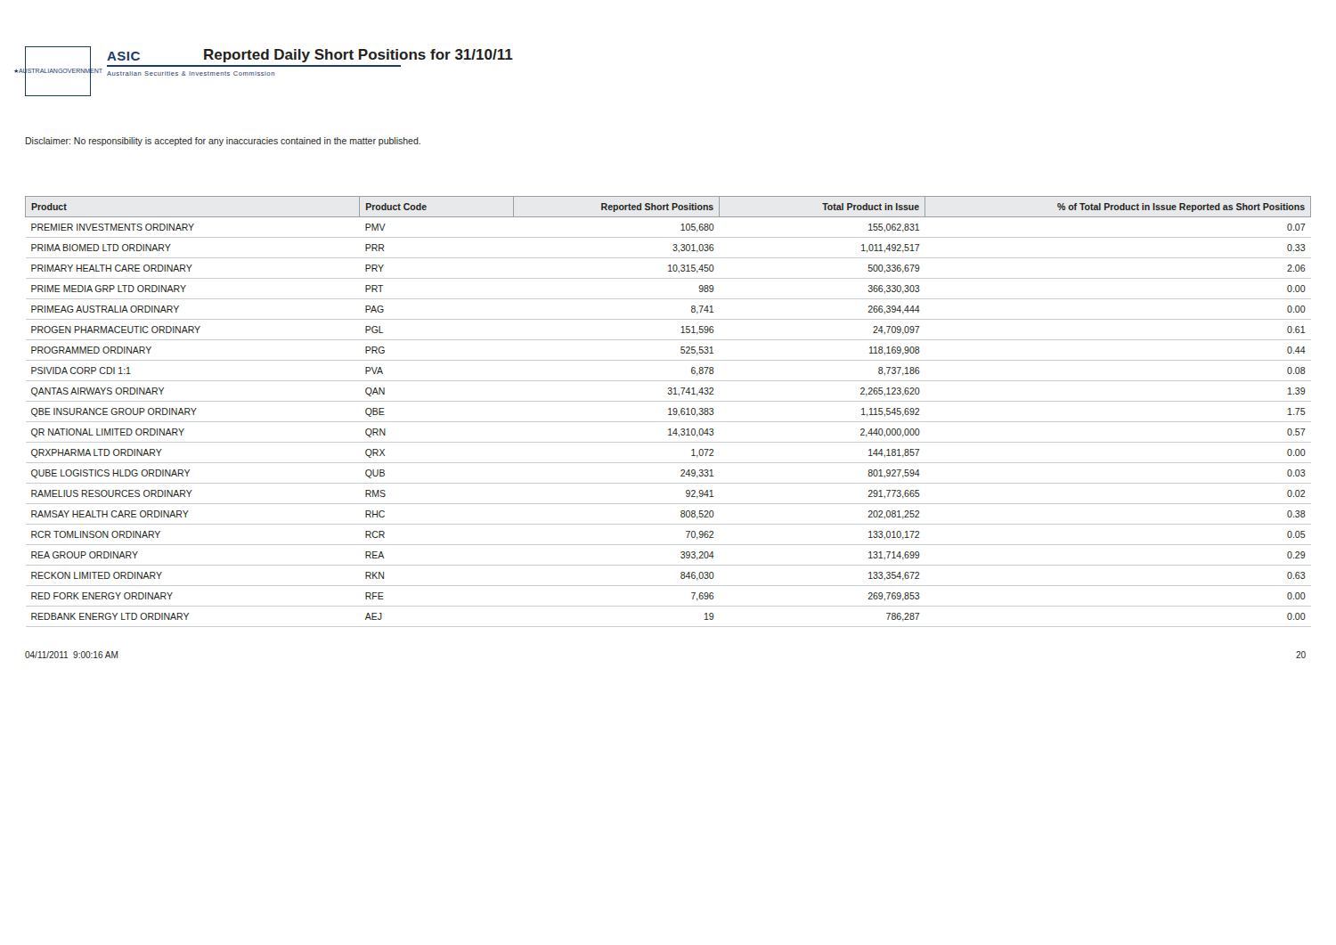★ AUSTRALIAN GOVERNMENT
ASIC
Australian Securities & Investments Commission
Reported Daily Short Positions for 31/10/11
Disclaimer: No responsibility is accepted for any inaccuracies contained in the matter published.
| Product | Product Code | Reported Short Positions | Total Product in Issue | % of Total Product in Issue Reported as Short Positions |
| --- | --- | --- | --- | --- |
| PREMIER INVESTMENTS ORDINARY | PMV | 105,680 | 155,062,831 | 0.07 |
| PRIMA BIOMED LTD ORDINARY | PRR | 3,301,036 | 1,011,492,517 | 0.33 |
| PRIMARY HEALTH CARE ORDINARY | PRY | 10,315,450 | 500,336,679 | 2.06 |
| PRIME MEDIA GRP LTD ORDINARY | PRT | 989 | 366,330,303 | 0.00 |
| PRIMEAG AUSTRALIA ORDINARY | PAG | 8,741 | 266,394,444 | 0.00 |
| PROGEN PHARMACEUTIC ORDINARY | PGL | 151,596 | 24,709,097 | 0.61 |
| PROGRAMMED ORDINARY | PRG | 525,531 | 118,169,908 | 0.44 |
| PSIVIDA CORP CDI 1:1 | PVA | 6,878 | 8,737,186 | 0.08 |
| QANTAS AIRWAYS ORDINARY | QAN | 31,741,432 | 2,265,123,620 | 1.39 |
| QBE INSURANCE GROUP ORDINARY | QBE | 19,610,383 | 1,115,545,692 | 1.75 |
| QR NATIONAL LIMITED ORDINARY | QRN | 14,310,043 | 2,440,000,000 | 0.57 |
| QRXPHARMA LTD ORDINARY | QRX | 1,072 | 144,181,857 | 0.00 |
| QUBE LOGISTICS HLDG ORDINARY | QUB | 249,331 | 801,927,594 | 0.03 |
| RAMELIUS RESOURCES ORDINARY | RMS | 92,941 | 291,773,665 | 0.02 |
| RAMSAY HEALTH CARE ORDINARY | RHC | 808,520 | 202,081,252 | 0.38 |
| RCR TOMLINSON ORDINARY | RCR | 70,962 | 133,010,172 | 0.05 |
| REA GROUP ORDINARY | REA | 393,204 | 131,714,699 | 0.29 |
| RECKON LIMITED ORDINARY | RKN | 846,030 | 133,354,672 | 0.63 |
| RED FORK ENERGY ORDINARY | RFE | 7,696 | 269,769,853 | 0.00 |
| REDBANK ENERGY LTD ORDINARY | AEJ | 19 | 786,287 | 0.00 |
04/11/2011 9:00:16 AM
20